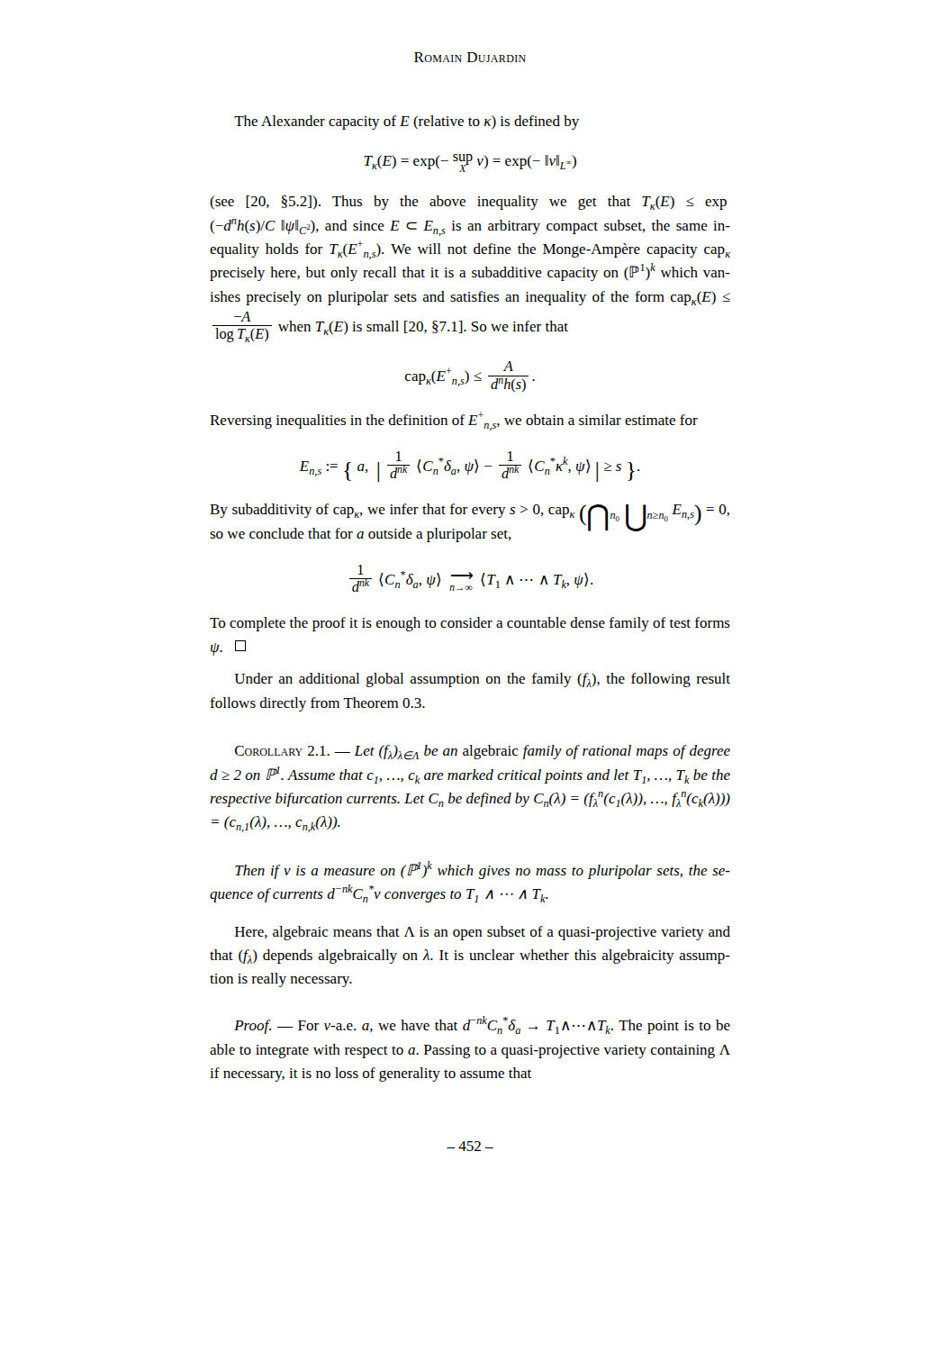Romain Dujardin
The Alexander capacity of E (relative to κ) is defined by
Tκ(E) = exp(− sup X v) = exp(− ‖v‖L∞)
(see [20, §5.2]). Thus by the above inequality we get that Tκ(E) ≤ exp (−dnh(s)/C ‖ψ‖C2), and since E ⊂ En,s is an arbitrary compact subset, the same inequality holds for Tκ(E+n,s). We will not define the Monge-Ampère capacity capκ precisely here, but only recall that it is a subadditive capacity on (ℙ1)k which vanishes precisely on pluripolar sets and satisfies an inequality of the form capκ(E) ≤ −A log Tκ(E) when Tκ(E) is small [20, §7.1]. So we infer that
capκ(E+n,s) ≤ Adnh(s).
Reversing inequalities in the definition of E+n,s, we obtain a similar estimate for
En,s := { a, | 1 dnk ⟨Cn*δa, ψ⟩ − 1 dnk ⟨Cn*κk, ψ⟩ | ≥ s }.
By subadditivity of capκ, we infer that for every s > 0, capκ (⋂n0 ⋃n≥n0 En,s) = 0, so we conclude that for a outside a pluripolar set,
1 dnk ⟨Cn*δa, ψ⟩ ⟶n→∞ ⟨T1 ∧ ⋯ ∧ Tk, ψ⟩.
To complete the proof it is enough to consider a countable dense family of test forms ψ.
Under an additional global assumption on the family (fλ), the following result follows directly from Theorem 0.3.
Corollary 2.1. — Let (fλ)λ∈Λ be an algebraic family of rational maps of degree d ≥ 2 on ℙ1. Assume that c1, …, ck are marked critical points and let T1, …, Tk be the respective bifurcation currents. Let Cn be defined by Cn(λ) = (fλn(c1(λ)), …, fλn(ck(λ))) = (cn,1(λ), …, cn,k(λ)).
Then if ν is a measure on (ℙ1)k which gives no mass to pluripolar sets, the sequence of currents d−nkCn*ν converges to T1 ∧ ⋯ ∧ Tk.
Here, algebraic means that Λ is an open subset of a quasi-projective variety and that (fλ) depends algebraically on λ. It is unclear whether this algebraicity assumption is really necessary.
Proof. — For ν-a.e. a, we have that d−nkCn*δa → T1∧⋯∧Tk. The point is to be able to integrate with respect to a. Passing to a quasi-projective variety containing Λ if necessary, it is no loss of generality to assume that
– 452 –